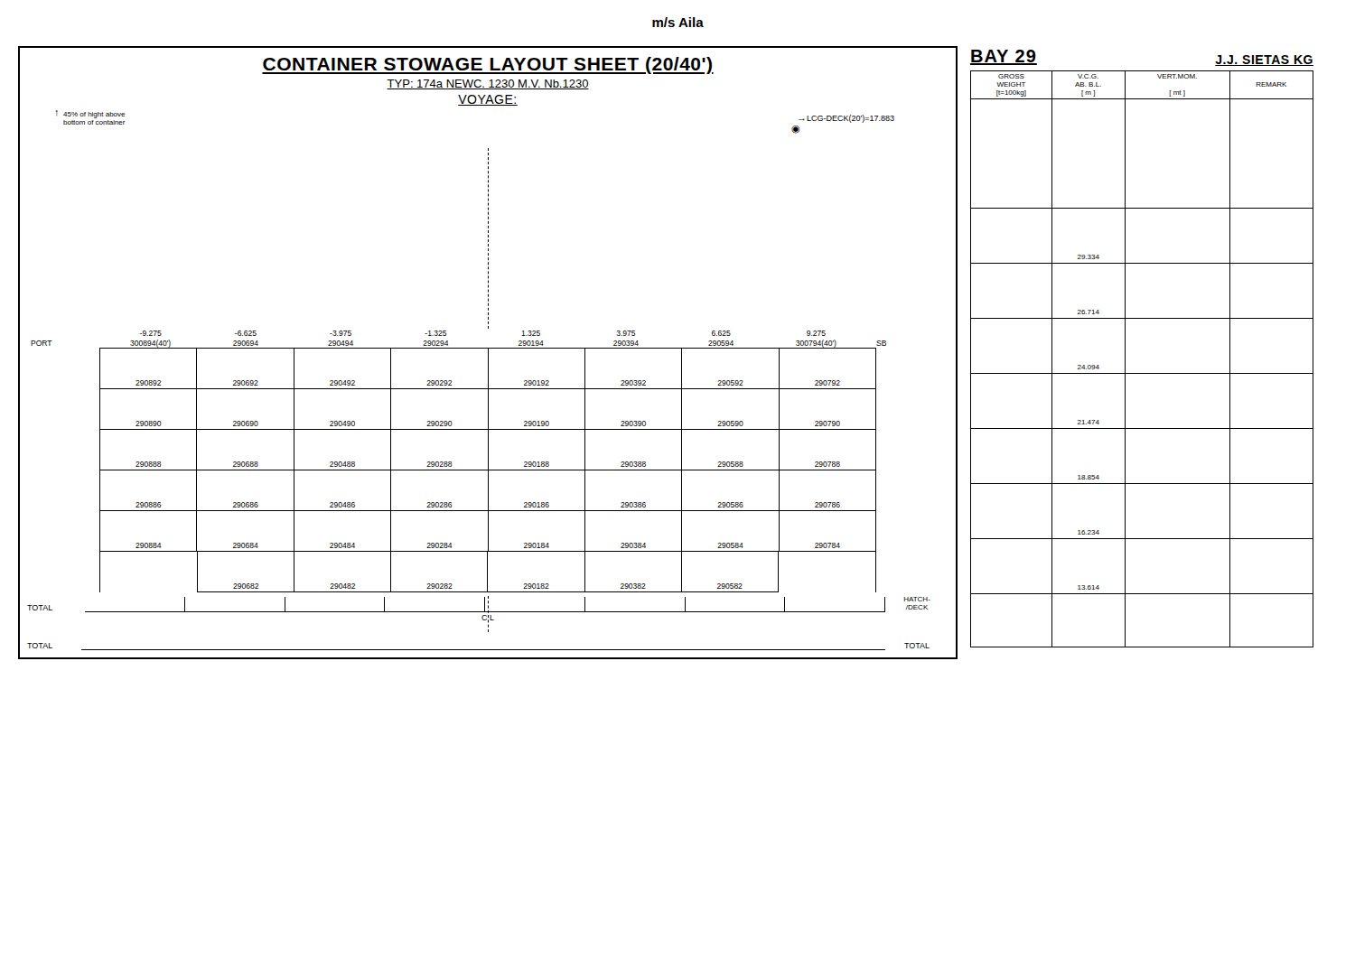m/s Aila
CONTAINER STOWAGE LAYOUT SHEET (20/40')
TYP: 174a NEWC. 1230 M.V. Nb.1230
VOYAGE:
↑
45% of hight above
bottom of container
→LCG-DECK(20')=17.883
◉
-9.275
-6.625
-3.975
-1.325
1.325
3.975
6.625
9.275
PORT
300894(40')
290694
290494
290294
290194
290394
290594
300794(40')
SB
290892
290692
290492
290292
290192
290392
290592
290792
290890
290690
290490
290290
290190
290390
290590
290790
290888
290688
290488
290288
290188
290388
290588
290788
290886
290686
290486
290286
290186
290386
290586
290786
290884
290684
290484
290284
290184
290384
290584
290784
290682
290482
290282
290182
290382
290582
TOTAL
HATCH-
/DECK
C L
TOTAL
TOTAL
BAY 29 J.J. SIETAS KG
| GROSS WEIGHT [t=100kg] | V.C.G. AB. B.L. [ m ] | VERT.MOM. [ mt ] | REMARK |
| --- | --- | --- | --- |
| | 29.334 | | |
| | 26.714 | | |
| | 24.094 | | |
| | 21.474 | | |
| | 18.854 | | |
| | 16.234 | | |
| | 13.614 | | |